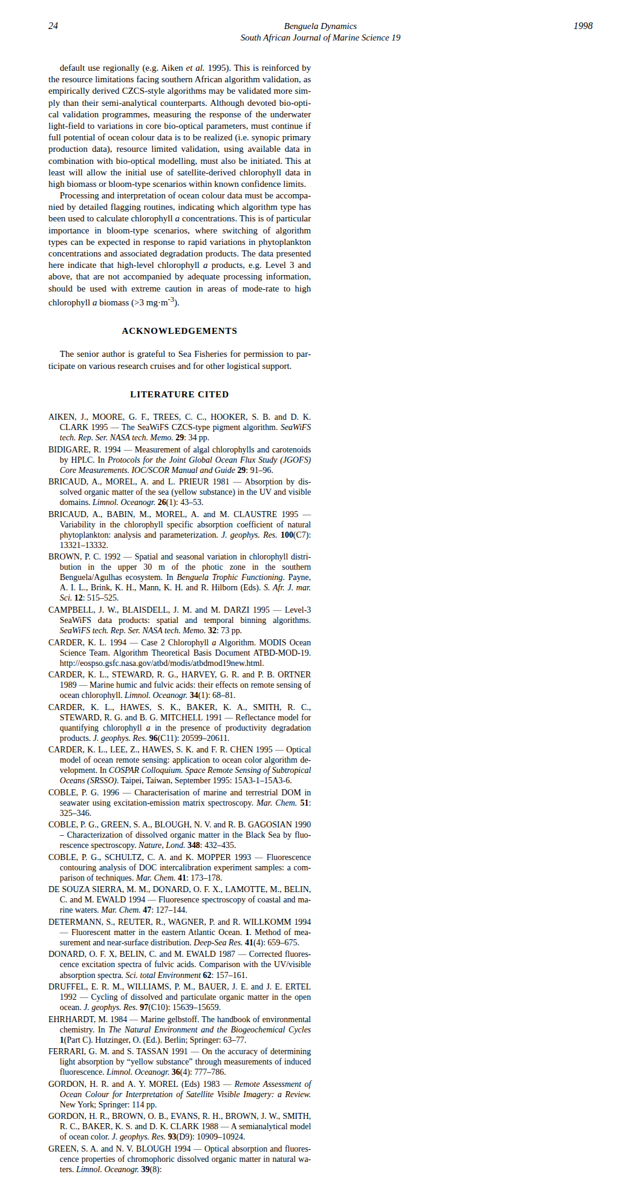24
Benguela Dynamics South African Journal of Marine Science 19
1998
default use regionally (e.g. Aiken et al. 1995). This is reinforced by the resource limitations facing southern African algorithm validation, as empirically derived CZCS-style algorithms may be validated more simply than their semi-analytical counterparts. Although devoted bio-optical validation programmes, measuring the response of the underwater light-field to variations in core bio-optical parameters, must continue if full potential of ocean colour data is to be realized (i.e. synopic primary production data), resource limited validation, using available data in combination with bio-optical modelling, must also be initiated. This at least will allow the initial use of satellite-derived chlorophyll data in high biomass or bloom-type scenarios within known confidence limits.
Processing and interpretation of ocean colour data must be accompanied by detailed flagging routines, indicating which algorithm type has been used to calculate chlorophyll a concentrations. This is of particular importance in bloom-type scenarios, where switching of algorithm types can be expected in response to rapid variations in phytoplankton concentrations and associated degradation products. The data presented here indicate that high-level chlorophyll a products, e.g. Level 3 and above, that are not accompanied by adequate processing information, should be used with extreme caution in areas of mode-rate to high chlorophyll a biomass (>3 mg·m-3).
Acknowledgements
The senior author is grateful to Sea Fisheries for permission to participate on various research cruises and for other logistical support.
Literature Cited
AIKEN, J., MOORE, G. F., TREES, C. C., HOOKER, S. B. and D. K. CLARK 1995 — The SeaWiFS CZCS-type pigment algorithm. SeaWiFS tech. Rep. Ser. NASA tech. Memo. 29: 34 pp.
BIDIGARE, R. 1994 — Measurement of algal chlorophylls and carotenoids by HPLC. In Protocols for the Joint Global Ocean Flux Study (JGOFS) Core Measurements. IOC/SCOR Manual and Guide 29: 91–96.
BRICAUD, A., MOREL, A. and L. PRIEUR 1981 — Absorption by dissolved organic matter of the sea (yellow substance) in the UV and visible domains. Limnol. Oceanogr. 26(1): 43–53.
BRICAUD, A., BABIN, M., MOREL, A. and M. CLAUSTRE 1995 — Variability in the chlorophyll specific absorption coefficient of natural phytoplankton: analysis and parameterization. J. geophys. Res. 100(C7): 13321–13332.
BROWN, P. C. 1992 — Spatial and seasonal variation in chlorophyll distribution in the upper 30 m of the photic zone in the southern Benguela/Agulhas ecosystem. In Benguela Trophic Functioning. Payne, A. I. L., Brink, K. H., Mann, K. H. and R. Hilborn (Eds). S. Afr. J. mar. Sci. 12: 515–525.
CAMPBELL, J. W., BLAISDELL, J. M. and M. DARZI 1995 — Level-3 SeaWiFS data products: spatial and temporal binning algorithms. SeaWiFS tech. Rep. Ser. NASA tech. Memo. 32: 73 pp.
CARDER, K. L. 1994 — Case 2 Chlorophyll a Algorithm. MODIS Ocean Science Team. Algorithm Theoretical Basis Document ATBD-MOD-19. http://eospso.gsfc.nasa.gov/atbd/modis/atbdmod19new.html.
CARDER, K. L., STEWARD, R. G., HARVEY, G. R. and P. B. ORTNER 1989 — Marine humic and fulvic acids: their effects on remote sensing of ocean chlorophyll. Limnol. Oceanogr. 34(1): 68–81.
CARDER, K. L., HAWES, S. K., BAKER, K. A., SMITH, R. C., STEWARD, R. G. and B. G. MITCHELL 1991 — Reflectance model for quantifying chlorophyll a in the presence of productivity degradation products. J. geophys. Res. 96(C11): 20599–20611.
CARDER, K. L., LEE, Z., HAWES, S. K. and F. R. CHEN 1995 — Optical model of ocean remote sensing: application to ocean color algorithm development. In COSPAR Colloquium. Space Remote Sensing of Subtropical Oceans (SRSSO). Taipei, Taiwan, September 1995: 15A3-1–15A3-6.
COBLE, P. G. 1996 — Characterisation of marine and terrestrial DOM in seawater using excitation-emission matrix spectroscopy. Mar. Chem. 51: 325–346.
COBLE, P. G., GREEN, S. A., BLOUGH, N. V. and R. B. GAGOSIAN 1990 – Characterization of dissolved organic matter in the Black Sea by fluorescence spectroscopy. Nature, Lond. 348: 432–435.
COBLE, P. G., SCHULTZ, C. A. and K. MOPPER 1993 — Fluorescence contouring analysis of DOC intercalibration experiment samples: a comparison of techniques. Mar. Chem. 41: 173–178.
DE SOUZA SIERRA, M. M., DONARD, O. F. X., LAMOTTE, M., BELIN, C. and M. EWALD 1994 — Fluoresence spectroscopy of coastal and marine waters. Mar. Chem. 47: 127–144.
DETERMANN, S., REUTER, R., WAGNER, P. and R. WILLKOMM 1994 — Fluorescent matter in the eastern Atlantic Ocean. 1. Method of measurement and near-surface distribution. Deep-Sea Res. 41(4): 659–675.
DONARD, O. F. X, BELIN, C. and M. EWALD 1987 — Corrected fluorescence excitation spectra of fulvic acids. Comparison with the UV/visible absorption spectra. Sci. total Environment 62: 157–161.
DRUFFEL, E. R. M., WILLIAMS, P. M., BAUER, J. E. and J. E. ERTEL 1992 — Cycling of dissolved and particulate organic matter in the open ocean. J. geophys. Res. 97(C10): 15639–15659.
EHRHARDT, M. 1984 — Marine gelbstoff. The handbook of environmental chemistry. In The Natural Environment and the Biogeochemical Cycles 1(Part C). Hutzinger, O. (Ed.). Berlin; Springer: 63–77.
FERRARI, G. M. and S. TASSAN 1991 — On the accuracy of determining light absorption by “yellow substance” through measurements of induced fluorescence. Limnol. Oceanogr. 36(4): 777–786.
GORDON, H. R. and A. Y. MOREL (Eds) 1983 — Remote Assessment of Ocean Colour for Interpretation of Satellite Visible Imagery: a Review. New York; Springer: 114 pp.
GORDON, H. R., BROWN, O. B., EVANS, R. H., BROWN, J. W., SMITH, R. C., BAKER, K. S. and D. K. CLARK 1988 — A semianalytical model of ocean color. J. geophys. Res. 93(D9): 10909–10924.
GREEN, S. A. and N. V. BLOUGH 1994 — Optical absorption and fluorescence properties of chromophoric dissolved organic matter in natural waters. Limnol. Oceanogr. 39(8):